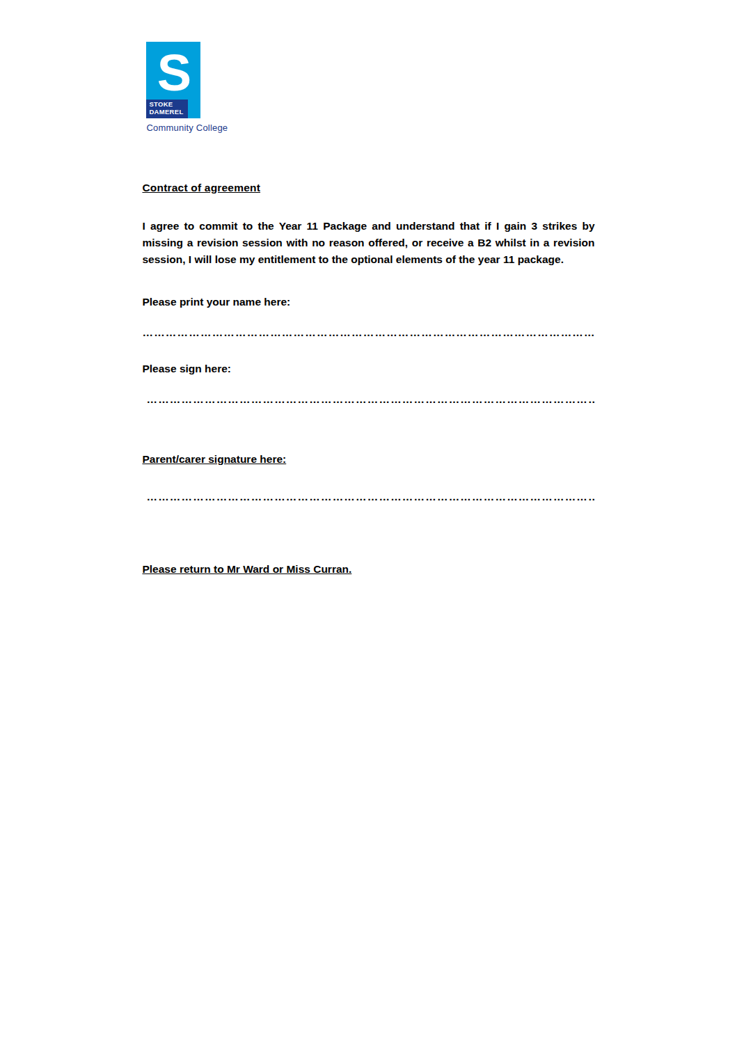S
STOKE
DAMEREL
Community College
Contract of agreement
I agree to commit to the Year 11 Package and understand that if I gain 3 strikes by missing a revision session with no reason offered, or receive a B2 whilst in a revision session, I will lose my entitlement to the optional elements of the year 11 package.
Please print your name here:
…………………………………………………………………………………………………………..
Please sign here:
…………………………………………………………………………………………………………
Parent/carer signature here:
…………………………………………………………………………………………………………
Please return to Mr Ward or Miss Curran.